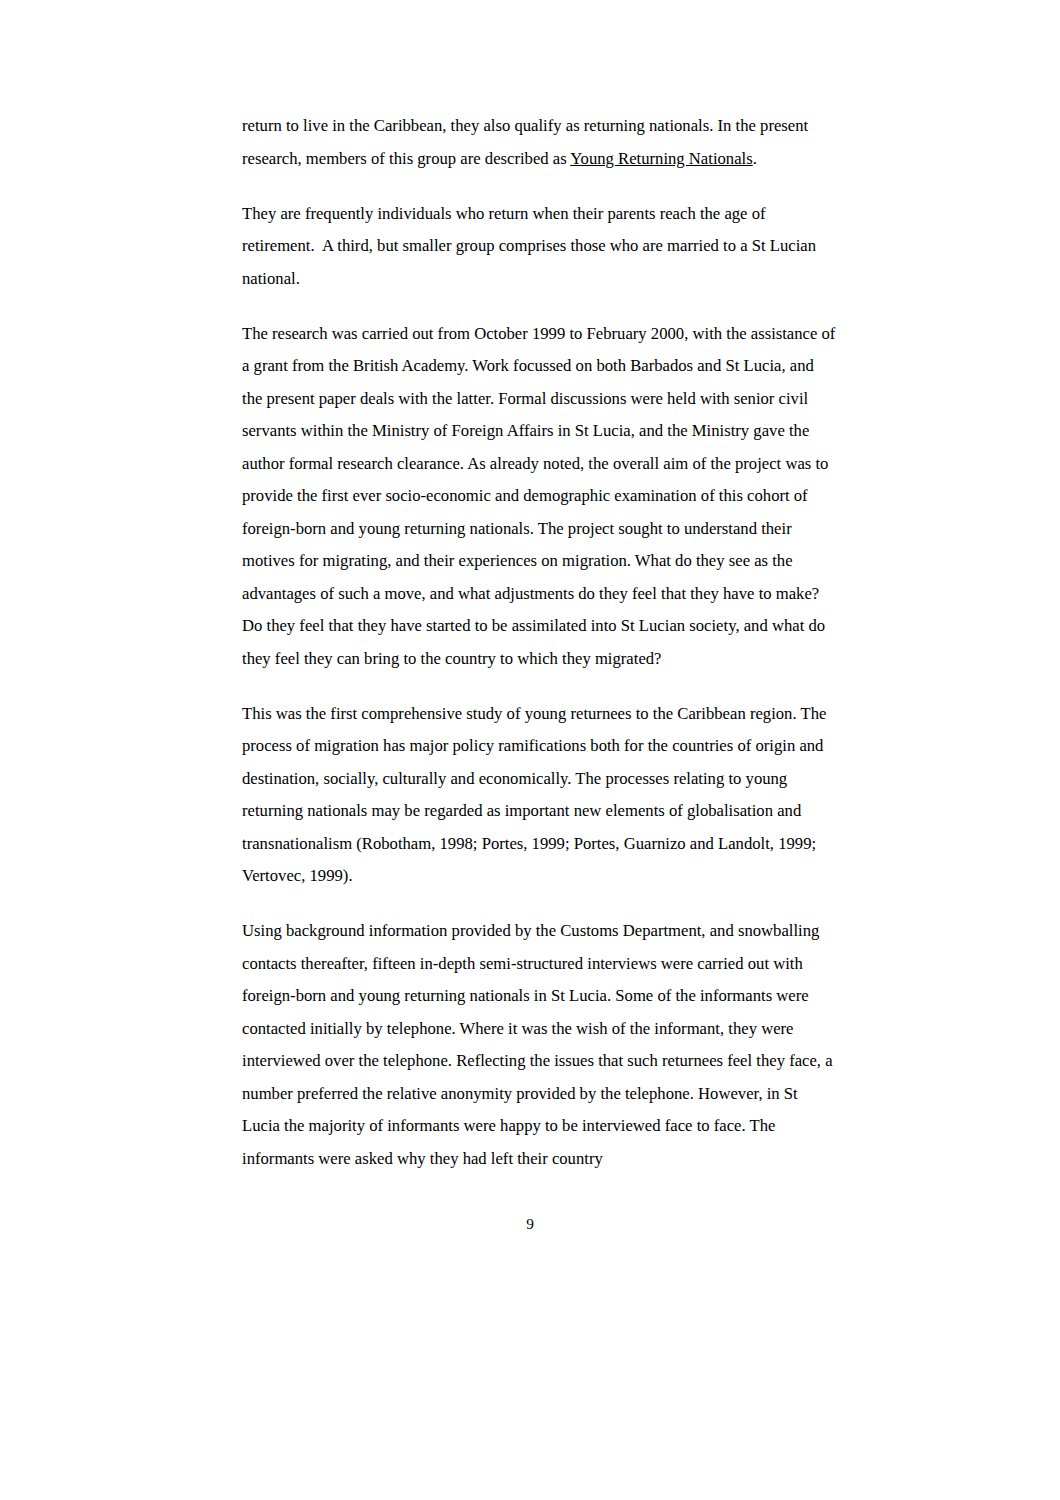return to live in the Caribbean, they also qualify as returning nationals. In the present research, members of this group are described as Young Returning Nationals.
They are frequently individuals who return when their parents reach the age of retirement. A third, but smaller group comprises those who are married to a St Lucian national.
The research was carried out from October 1999 to February 2000, with the assistance of a grant from the British Academy. Work focussed on both Barbados and St Lucia, and the present paper deals with the latter. Formal discussions were held with senior civil servants within the Ministry of Foreign Affairs in St Lucia, and the Ministry gave the author formal research clearance. As already noted, the overall aim of the project was to provide the first ever socio-economic and demographic examination of this cohort of foreign-born and young returning nationals. The project sought to understand their motives for migrating, and their experiences on migration. What do they see as the advantages of such a move, and what adjustments do they feel that they have to make? Do they feel that they have started to be assimilated into St Lucian society, and what do they feel they can bring to the country to which they migrated?
This was the first comprehensive study of young returnees to the Caribbean region. The process of migration has major policy ramifications both for the countries of origin and destination, socially, culturally and economically. The processes relating to young returning nationals may be regarded as important new elements of globalisation and transnationalism (Robotham, 1998; Portes, 1999; Portes, Guarnizo and Landolt, 1999; Vertovec, 1999).
Using background information provided by the Customs Department, and snowballing contacts thereafter, fifteen in-depth semi-structured interviews were carried out with foreign-born and young returning nationals in St Lucia. Some of the informants were contacted initially by telephone. Where it was the wish of the informant, they were interviewed over the telephone. Reflecting the issues that such returnees feel they face, a number preferred the relative anonymity provided by the telephone. However, in St Lucia the majority of informants were happy to be interviewed face to face. The informants were asked why they had left their country
9